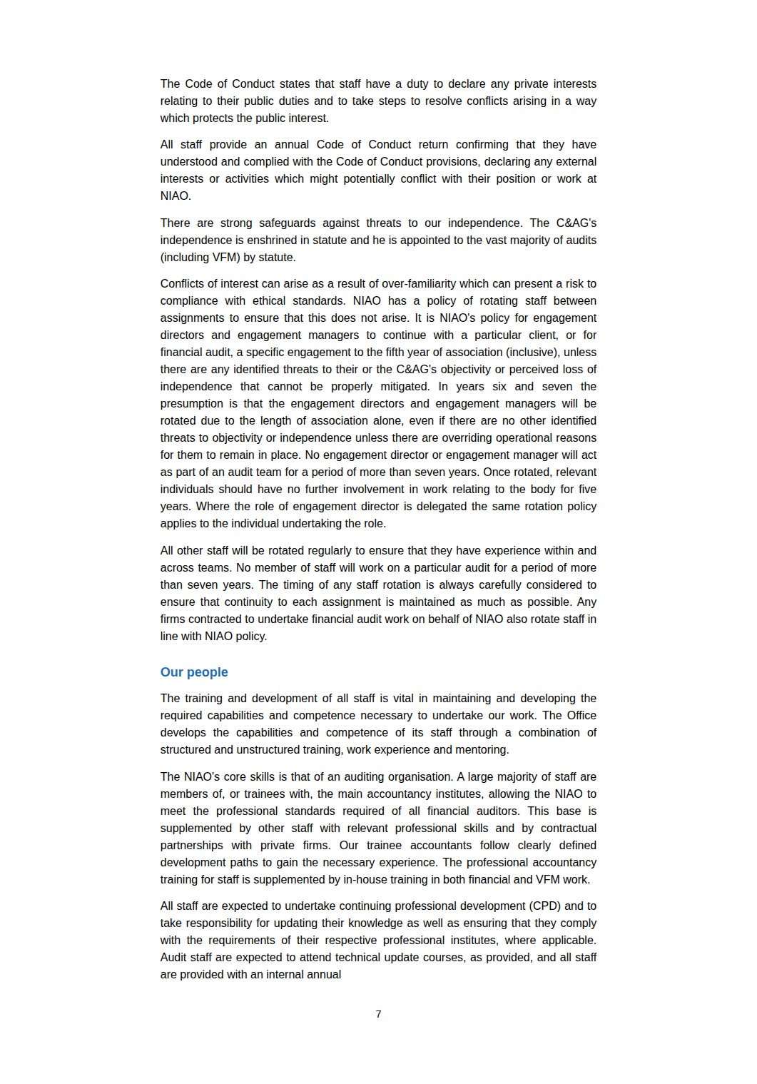The Code of Conduct states that staff have a duty to declare any private interests relating to their public duties and to take steps to resolve conflicts arising in a way which protects the public interest.
All staff provide an annual Code of Conduct return confirming that they have understood and complied with the Code of Conduct provisions, declaring any external interests or activities which might potentially conflict with their position or work at NIAO.
There are strong safeguards against threats to our independence. The C&AG's independence is enshrined in statute and he is appointed to the vast majority of audits (including VFM) by statute.
Conflicts of interest can arise as a result of over-familiarity which can present a risk to compliance with ethical standards. NIAO has a policy of rotating staff between assignments to ensure that this does not arise. It is NIAO's policy for engagement directors and engagement managers to continue with a particular client, or for financial audit, a specific engagement to the fifth year of association (inclusive), unless there are any identified threats to their or the C&AG's objectivity or perceived loss of independence that cannot be properly mitigated. In years six and seven the presumption is that the engagement directors and engagement managers will be rotated due to the length of association alone, even if there are no other identified threats to objectivity or independence unless there are overriding operational reasons for them to remain in place. No engagement director or engagement manager will act as part of an audit team for a period of more than seven years. Once rotated, relevant individuals should have no further involvement in work relating to the body for five years. Where the role of engagement director is delegated the same rotation policy applies to the individual undertaking the role.
All other staff will be rotated regularly to ensure that they have experience within and across teams. No member of staff will work on a particular audit for a period of more than seven years. The timing of any staff rotation is always carefully considered to ensure that continuity to each assignment is maintained as much as possible. Any firms contracted to undertake financial audit work on behalf of NIAO also rotate staff in line with NIAO policy.
Our people
The training and development of all staff is vital in maintaining and developing the required capabilities and competence necessary to undertake our work. The Office develops the capabilities and competence of its staff through a combination of structured and unstructured training, work experience and mentoring.
The NIAO's core skills is that of an auditing organisation. A large majority of staff are members of, or trainees with, the main accountancy institutes, allowing the NIAO to meet the professional standards required of all financial auditors. This base is supplemented by other staff with relevant professional skills and by contractual partnerships with private firms. Our trainee accountants follow clearly defined development paths to gain the necessary experience. The professional accountancy training for staff is supplemented by in-house training in both financial and VFM work.
All staff are expected to undertake continuing professional development (CPD) and to take responsibility for updating their knowledge as well as ensuring that they comply with the requirements of their respective professional institutes, where applicable. Audit staff are expected to attend technical update courses, as provided, and all staff are provided with an internal annual
7